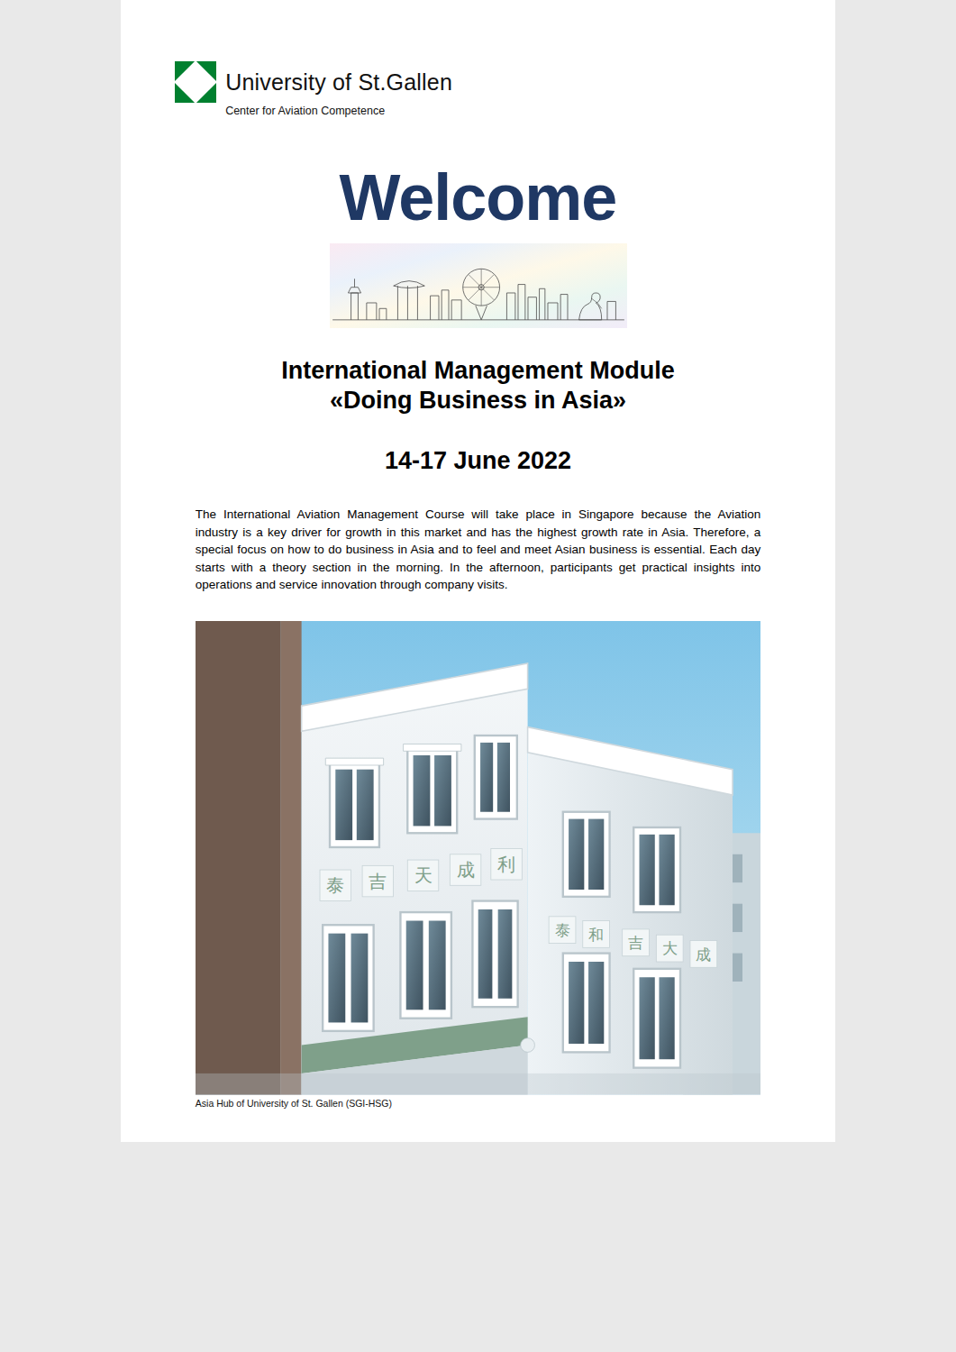University of St.Gallen
Center for Aviation Competence
Welcome
International Management Module
«Doing Business in Asia»
14-17 June 2022
The International Aviation Management Course will take place in Singapore because the Aviation industry is a key driver for growth in this market and has the highest growth rate in Asia. Therefore, a special focus on how to do business in Asia and to feel and meet Asian business is essential. Each day starts with a theory section in the morning. In the afternoon, participants get practical insights into operations and service innovation through company visits.
泰 吉 天 成 利 泰 和 吉 大 成
Asia Hub of University of St. Gallen (SGI-HSG)